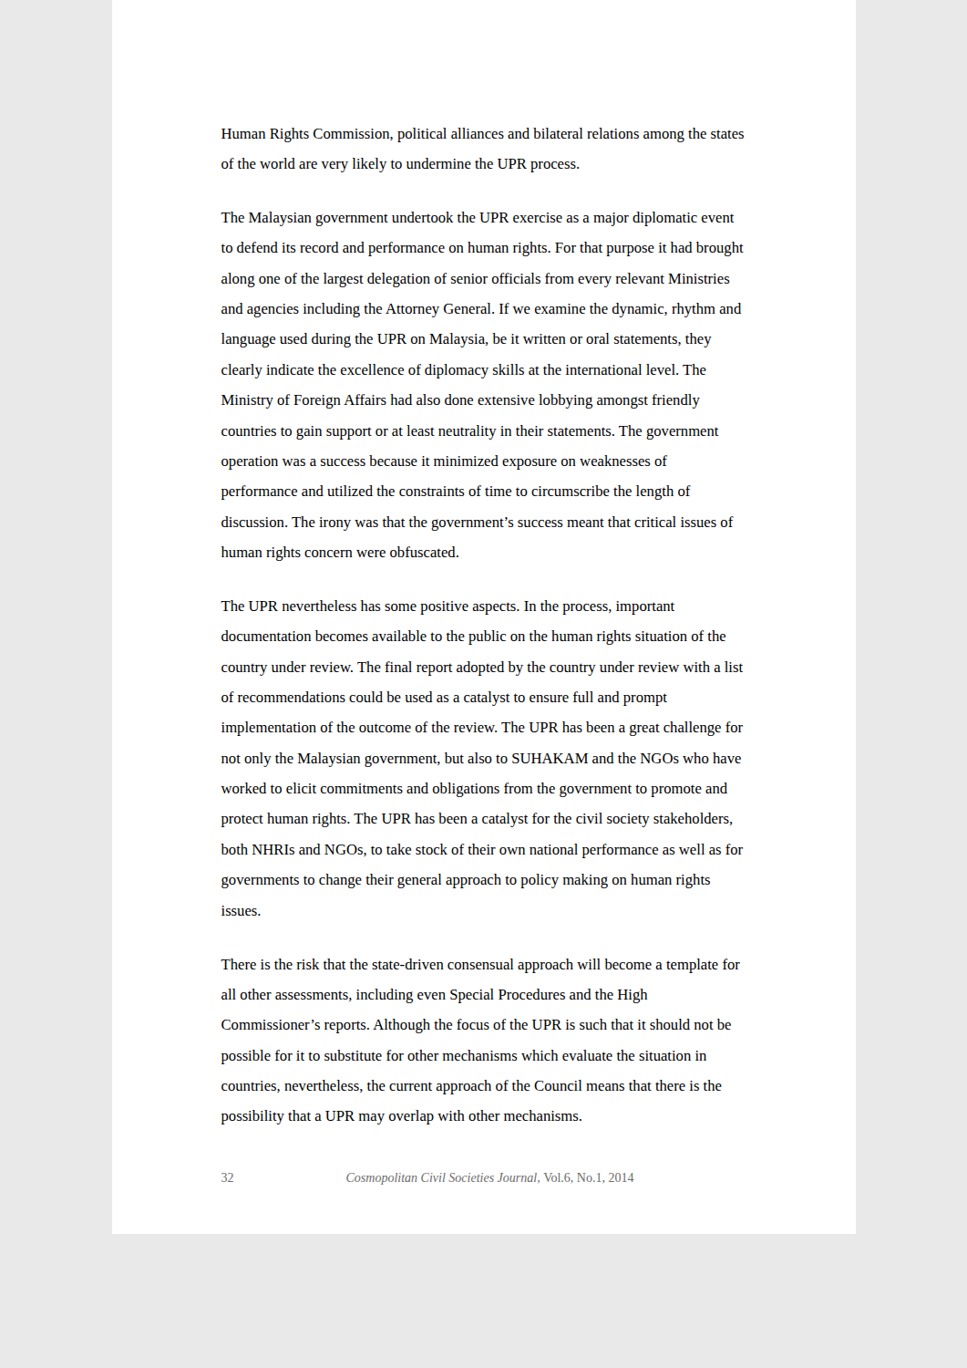Human Rights Commission, political alliances and bilateral relations among the states of the world are very likely to undermine the UPR process.
The Malaysian government undertook the UPR exercise as a major diplomatic event to defend its record and performance on human rights. For that purpose it had brought along one of the largest delegation of senior officials from every relevant Ministries and agencies including the Attorney General. If we examine the dynamic, rhythm and language used during the UPR on Malaysia, be it written or oral statements, they clearly indicate the excellence of diplomacy skills at the international level. The Ministry of Foreign Affairs had also done extensive lobbying amongst friendly countries to gain support or at least neutrality in their statements. The government operation was a success because it minimized exposure on weaknesses of performance and utilized the constraints of time to circumscribe the length of discussion. The irony was that the government’s success meant that critical issues of human rights concern were obfuscated.
The UPR nevertheless has some positive aspects. In the process, important documentation becomes available to the public on the human rights situation of the country under review. The final report adopted by the country under review with a list of recommendations could be used as a catalyst to ensure full and prompt implementation of the outcome of the review. The UPR has been a great challenge for not only the Malaysian government, but also to SUHAKAM and the NGOs who have worked to elicit commitments and obligations from the government to promote and protect human rights. The UPR has been a catalyst for the civil society stakeholders, both NHRIs and NGOs, to take stock of their own national performance as well as for governments to change their general approach to policy making on human rights issues.
There is the risk that the state-driven consensual approach will become a template for all other assessments, including even Special Procedures and the High Commissioner’s reports. Although the focus of the UPR is such that it should not be possible for it to substitute for other mechanisms which evaluate the situation in countries, nevertheless, the current approach of the Council means that there is the possibility that a UPR may overlap with other mechanisms.
32
Cosmopolitan Civil Societies Journal, Vol.6, No.1, 2014